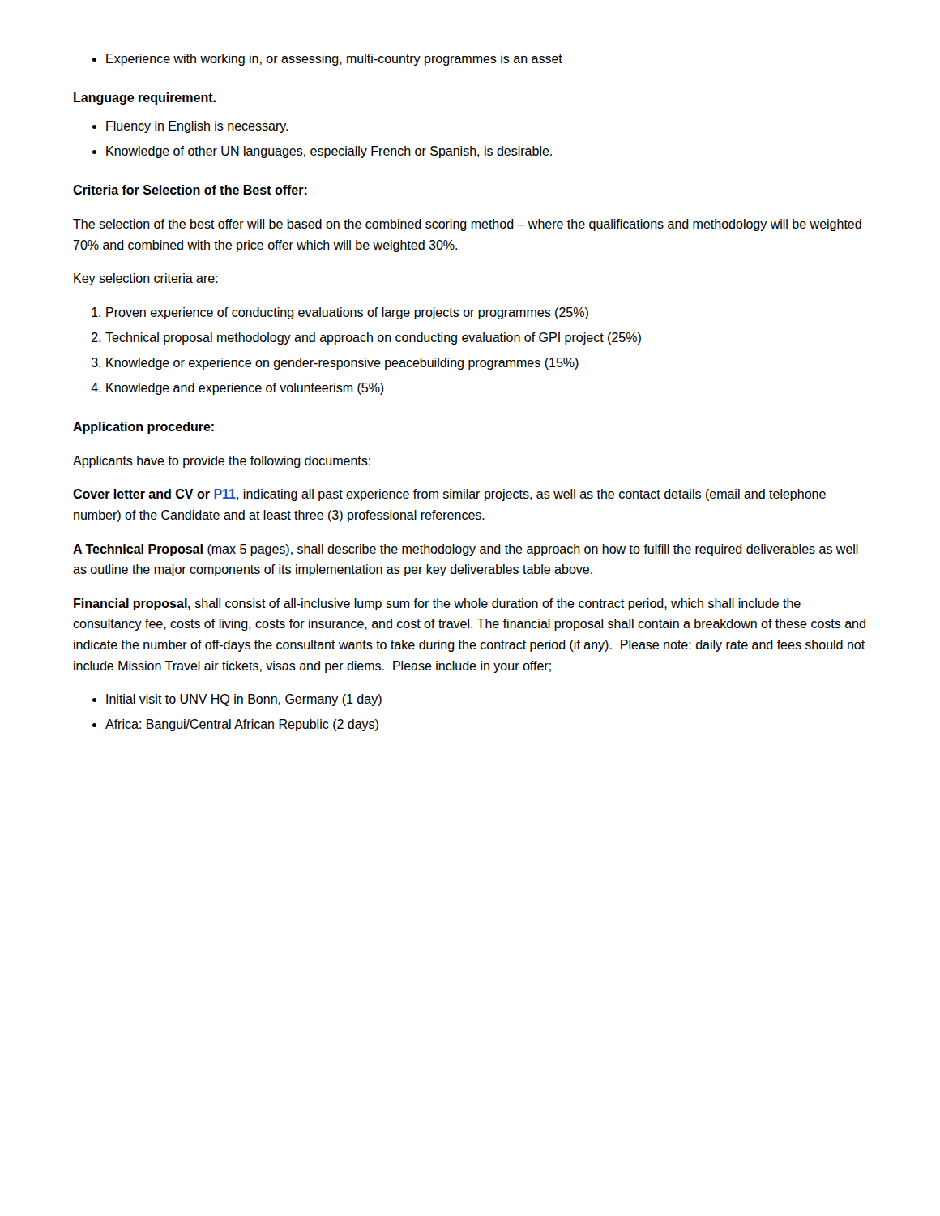Experience with working in, or assessing, multi-country programmes is an asset
Language requirement.
Fluency in English is necessary.
Knowledge of other UN languages, especially French or Spanish, is desirable.
Criteria for Selection of the Best offer:
The selection of the best offer will be based on the combined scoring method – where the qualifications and methodology will be weighted 70% and combined with the price offer which will be weighted 30%.
Key selection criteria are:
Proven experience of conducting evaluations of large projects or programmes (25%)
Technical proposal methodology and approach on conducting evaluation of GPI project (25%)
Knowledge or experience on gender-responsive peacebuilding programmes (15%)
Knowledge and experience of volunteerism (5%)
Application procedure:
Applicants have to provide the following documents:
Cover letter and CV or P11, indicating all past experience from similar projects, as well as the contact details (email and telephone number) of the Candidate and at least three (3) professional references.
A Technical Proposal (max 5 pages), shall describe the methodology and the approach on how to fulfill the required deliverables as well as outline the major components of its implementation as per key deliverables table above.
Financial proposal, shall consist of all-inclusive lump sum for the whole duration of the contract period, which shall include the consultancy fee, costs of living, costs for insurance, and cost of travel. The financial proposal shall contain a breakdown of these costs and indicate the number of off-days the consultant wants to take during the contract period (if any). Please note: daily rate and fees should not include Mission Travel air tickets, visas and per diems. Please include in your offer;
Initial visit to UNV HQ in Bonn, Germany (1 day)
Africa: Bangui/Central African Republic (2 days)